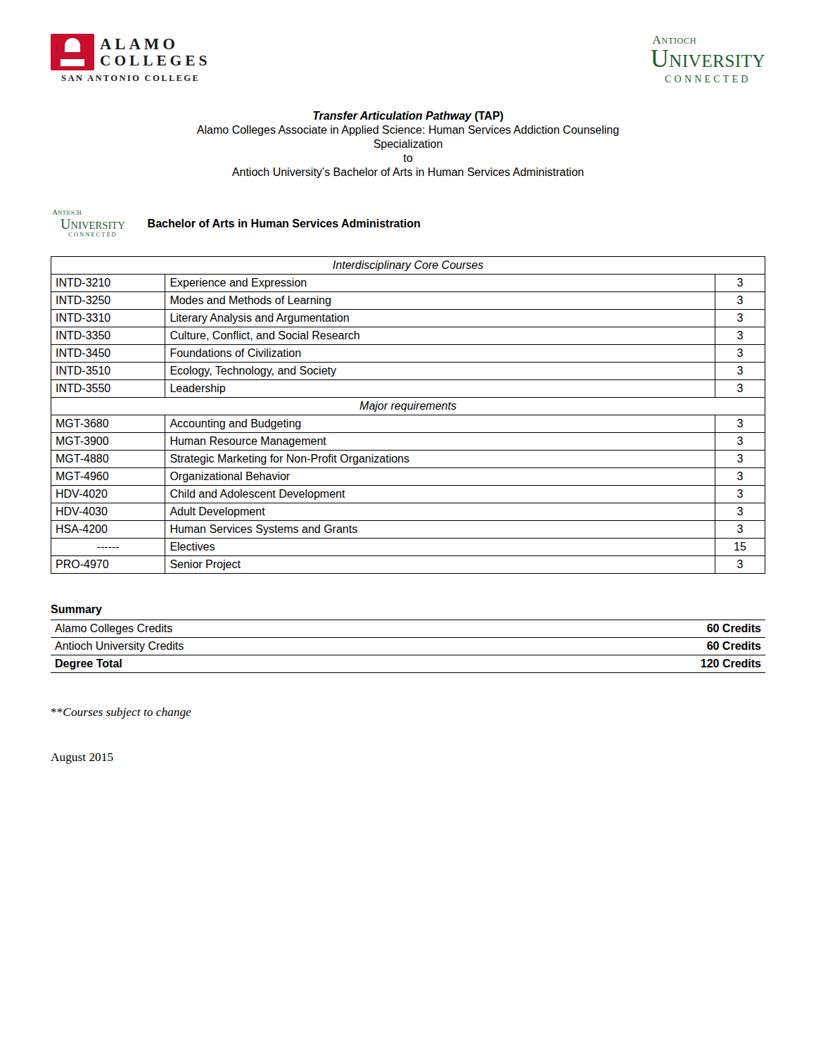ALAMO
COLLEGES
SAN ANTONIO COLLEGE
ANTIOCH UNIVERSITY CONNECTED
Transfer Articulation Pathway (TAP)
Alamo Colleges Associate in Applied Science: Human Services Addiction Counseling
Specialization
to
Antioch University’s Bachelor of Arts in Human Services Administration
ANTIOCH UNIVERSITY CONNECTED
Bachelor of Arts in Human Services Administration
| Interdisciplinary Core Courses |
| INTD-3210 | Experience and Expression | 3 |
| INTD-3250 | Modes and Methods of Learning | 3 |
| INTD-3310 | Literary Analysis and Argumentation | 3 |
| INTD-3350 | Culture, Conflict, and Social Research | 3 |
| INTD-3450 | Foundations of Civilization | 3 |
| INTD-3510 | Ecology, Technology, and Society | 3 |
| INTD-3550 | Leadership | 3 |
| Major requirements |
| MGT-3680 | Accounting and Budgeting | 3 |
| MGT-3900 | Human Resource Management | 3 |
| MGT-4880 | Strategic Marketing for Non-Profit Organizations | 3 |
| MGT-4960 | Organizational Behavior | 3 |
| HDV-4020 | Child and Adolescent Development | 3 |
| HDV-4030 | Adult Development | 3 |
| HSA-4200 | Human Services Systems and Grants | 3 |
| ------ | Electives | 15 |
| PRO-4970 | Senior Project | 3 |
Summary
| Alamo Colleges Credits | 60 Credits |
| Antioch University Credits | 60 Credits |
| Degree Total | 120 Credits |
**Courses subject to change
August 2015